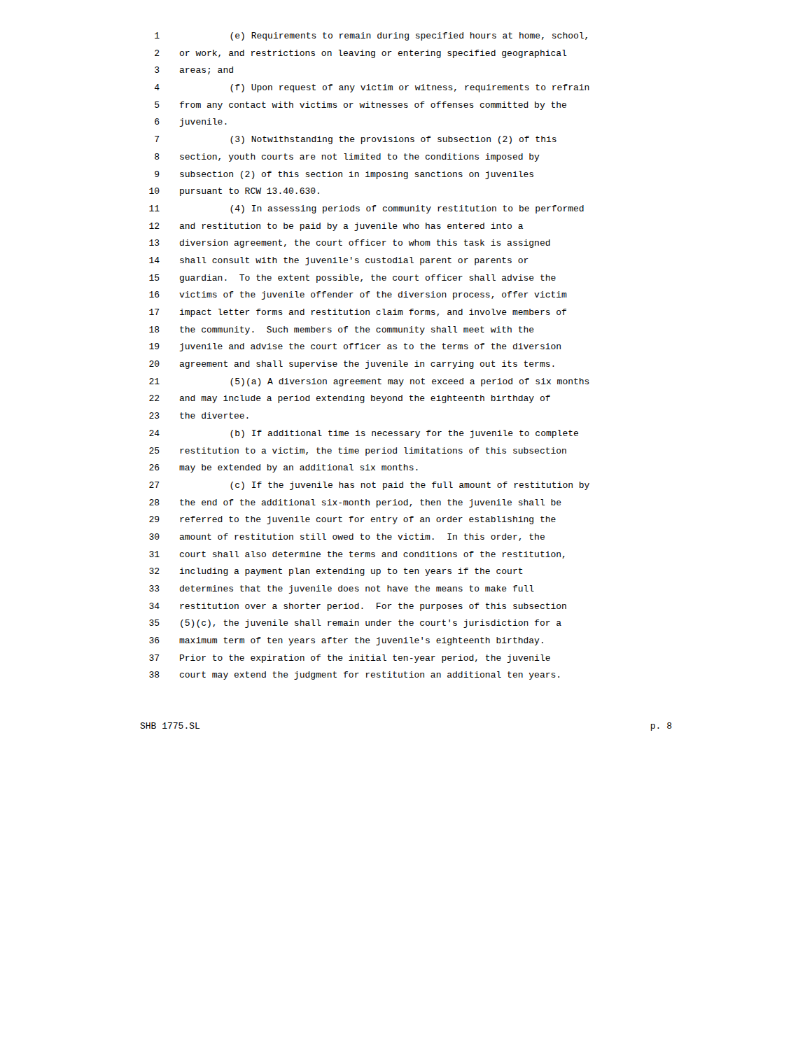(e) Requirements to remain during specified hours at home, school,
or work, and restrictions on leaving or entering specified geographical
areas; and
(f) Upon request of any victim or witness, requirements to refrain
from any contact with victims or witnesses of offenses committed by the
juvenile.
(3) Notwithstanding the provisions of subsection (2) of this
section, youth courts are not limited to the conditions imposed by
subsection (2) of this section in imposing sanctions on juveniles
pursuant to RCW 13.40.630.
(4) In assessing periods of community restitution to be performed
and restitution to be paid by a juvenile who has entered into a
diversion agreement, the court officer to whom this task is assigned
shall consult with the juvenile's custodial parent or parents or
guardian. To the extent possible, the court officer shall advise the
victims of the juvenile offender of the diversion process, offer victim
impact letter forms and restitution claim forms, and involve members of
the community. Such members of the community shall meet with the
juvenile and advise the court officer as to the terms of the diversion
agreement and shall supervise the juvenile in carrying out its terms.
(5)(a) A diversion agreement may not exceed a period of six months
and may include a period extending beyond the eighteenth birthday of
the divertee.
(b) If additional time is necessary for the juvenile to complete
restitution to a victim, the time period limitations of this subsection
may be extended by an additional six months.
(c) If the juvenile has not paid the full amount of restitution by
the end of the additional six-month period, then the juvenile shall be
referred to the juvenile court for entry of an order establishing the
amount of restitution still owed to the victim. In this order, the
court shall also determine the terms and conditions of the restitution,
including a payment plan extending up to ten years if the court
determines that the juvenile does not have the means to make full
restitution over a shorter period. For the purposes of this subsection
(5)(c), the juvenile shall remain under the court's jurisdiction for a
maximum term of ten years after the juvenile's eighteenth birthday.
Prior to the expiration of the initial ten-year period, the juvenile
court may extend the judgment for restitution an additional ten years.
SHB 1775.SL p. 8